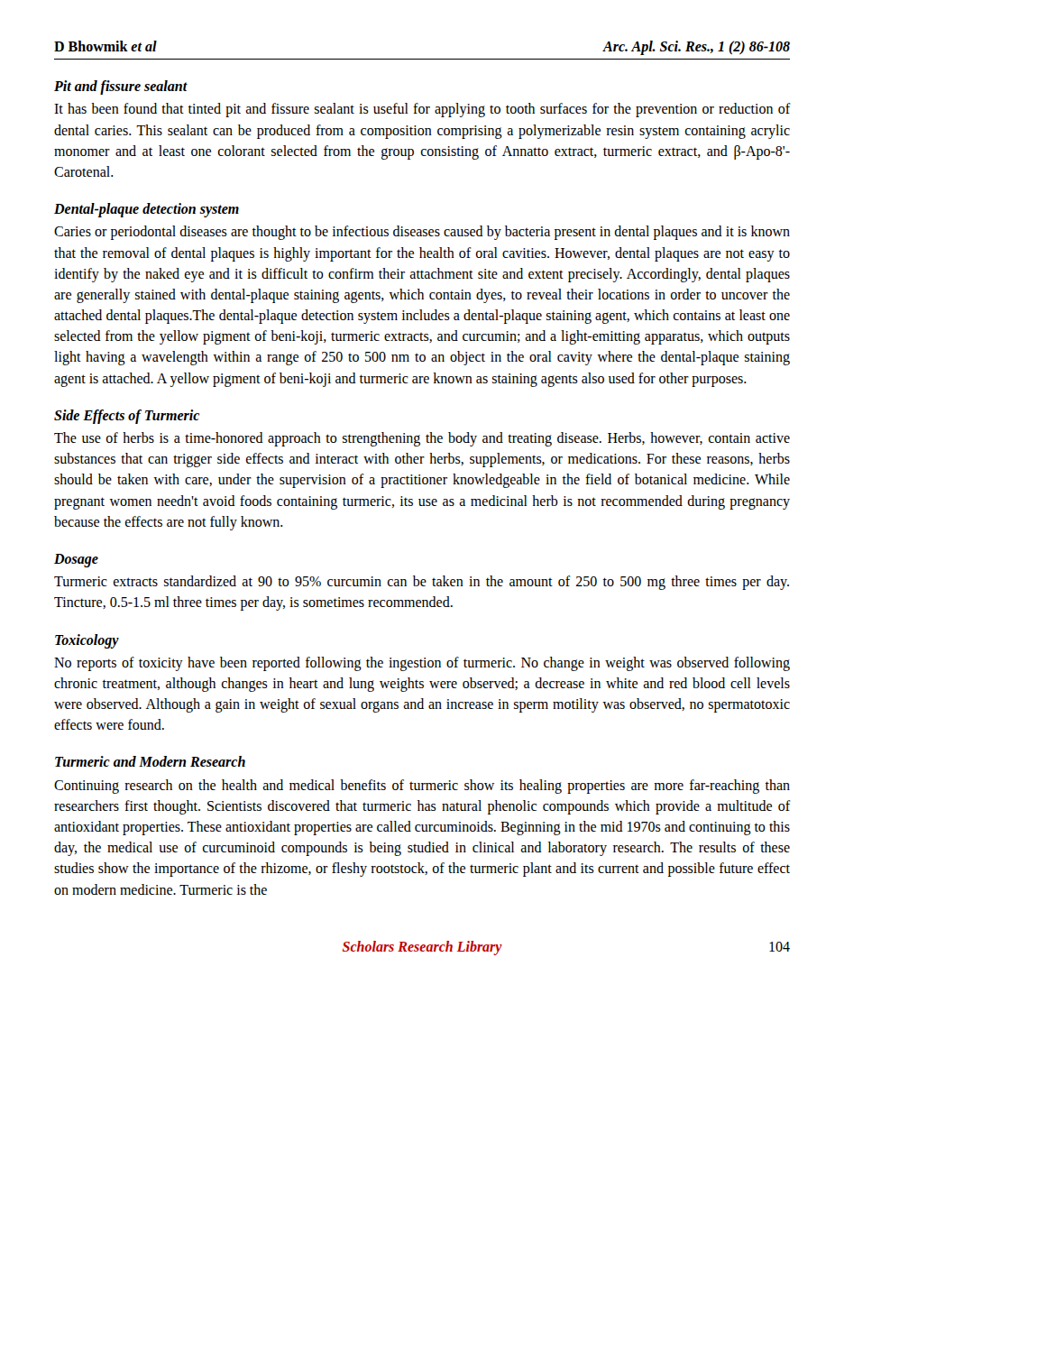D Bhowmik et al Arc. Apl. Sci. Res., 1 (2) 86-108
Pit and fissure sealant
It has been found that tinted pit and fissure sealant is useful for applying to tooth surfaces for the prevention or reduction of dental caries. This sealant can be produced from a composition comprising a polymerizable resin system containing acrylic monomer and at least one colorant selected from the group consisting of Annatto extract, turmeric extract, and β-Apo-8'-Carotenal.
Dental-plaque detection system
Caries or periodontal diseases are thought to be infectious diseases caused by bacteria present in dental plaques and it is known that the removal of dental plaques is highly important for the health of oral cavities. However, dental plaques are not easy to identify by the naked eye and it is difficult to confirm their attachment site and extent precisely. Accordingly, dental plaques are generally stained with dental-plaque staining agents, which contain dyes, to reveal their locations in order to uncover the attached dental plaques.The dental-plaque detection system includes a dental-plaque staining agent, which contains at least one selected from the yellow pigment of beni-koji, turmeric extracts, and curcumin; and a light-emitting apparatus, which outputs light having a wavelength within a range of 250 to 500 nm to an object in the oral cavity where the dental-plaque staining agent is attached. A yellow pigment of beni-koji and turmeric are known as staining agents also used for other purposes.
Side Effects of Turmeric
The use of herbs is a time-honored approach to strengthening the body and treating disease. Herbs, however, contain active substances that can trigger side effects and interact with other herbs, supplements, or medications. For these reasons, herbs should be taken with care, under the supervision of a practitioner knowledgeable in the field of botanical medicine. While pregnant women needn't avoid foods containing turmeric, its use as a medicinal herb is not recommended during pregnancy because the effects are not fully known.
Dosage
Turmeric extracts standardized at 90 to 95% curcumin can be taken in the amount of 250 to 500 mg three times per day. Tincture, 0.5-1.5 ml three times per day, is sometimes recommended.
Toxicology
No reports of toxicity have been reported following the ingestion of turmeric. No change in weight was observed following chronic treatment, although changes in heart and lung weights were observed; a decrease in white and red blood cell levels were observed. Although a gain in weight of sexual organs and an increase in sperm motility was observed, no spermatotoxic effects were found.
Turmeric and Modern Research
Continuing research on the health and medical benefits of turmeric show its healing properties are more far-reaching than researchers first thought. Scientists discovered that turmeric has natural phenolic compounds which provide a multitude of antioxidant properties. These antioxidant properties are called curcuminoids. Beginning in the mid 1970s and continuing to this day, the medical use of curcuminoid compounds is being studied in clinical and laboratory research. The results of these studies show the importance of the rhizome, or fleshy rootstock, of the turmeric plant and its current and possible future effect on modern medicine. Turmeric is the
Scholars Research Library 104